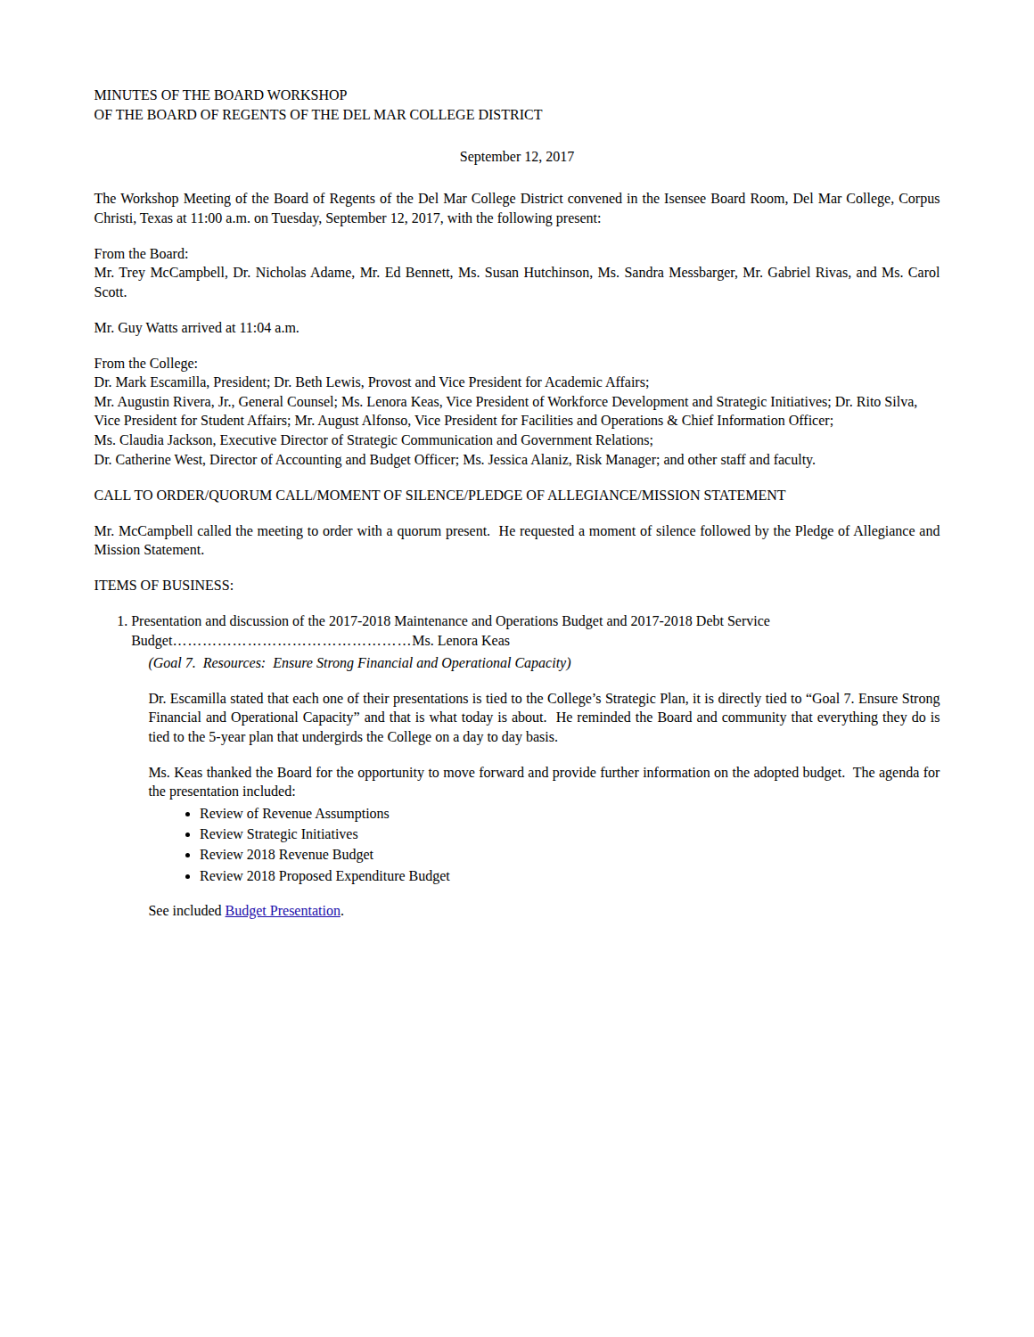MINUTES OF THE BOARD WORKSHOP
OF THE BOARD OF REGENTS OF THE DEL MAR COLLEGE DISTRICT
September 12, 2017
The Workshop Meeting of the Board of Regents of the Del Mar College District convened in the Isensee Board Room, Del Mar College, Corpus Christi, Texas at 11:00 a.m. on Tuesday, September 12, 2017, with the following present:
From the Board:
Mr. Trey McCampbell, Dr. Nicholas Adame, Mr. Ed Bennett, Ms. Susan Hutchinson, Ms. Sandra Messbarger, Mr. Gabriel Rivas, and Ms. Carol Scott.
Mr. Guy Watts arrived at 11:04 a.m.
From the College:
Dr. Mark Escamilla, President; Dr. Beth Lewis, Provost and Vice President for Academic Affairs;
Mr. Augustin Rivera, Jr., General Counsel; Ms. Lenora Keas, Vice President of Workforce Development and Strategic Initiatives; Dr. Rito Silva, Vice President for Student Affairs; Mr. August Alfonso, Vice President for Facilities and Operations & Chief Information Officer;
Ms. Claudia Jackson, Executive Director of Strategic Communication and Government Relations;
Dr. Catherine West, Director of Accounting and Budget Officer; Ms. Jessica Alaniz, Risk Manager; and other staff and faculty.
CALL TO ORDER/QUORUM CALL/MOMENT OF SILENCE/PLEDGE OF ALLEGIANCE/MISSION STATEMENT
Mr. McCampbell called the meeting to order with a quorum present. He requested a moment of silence followed by the Pledge of Allegiance and Mission Statement.
ITEMS OF BUSINESS:
Presentation and discussion of the 2017-2018 Maintenance and Operations Budget and 2017-2018 Debt Service Budget…………………………………………Ms. Lenora Keas
(Goal 7. Resources: Ensure Strong Financial and Operational Capacity)
Dr. Escamilla stated that each one of their presentations is tied to the College’s Strategic Plan, it is directly tied to “Goal 7. Ensure Strong Financial and Operational Capacity” and that is what today is about. He reminded the Board and community that everything they do is tied to the 5-year plan that undergirds the College on a day to day basis.
Ms. Keas thanked the Board for the opportunity to move forward and provide further information on the adopted budget. The agenda for the presentation included:
Review of Revenue Assumptions
Review Strategic Initiatives
Review 2018 Revenue Budget
Review 2018 Proposed Expenditure Budget
See included Budget Presentation.